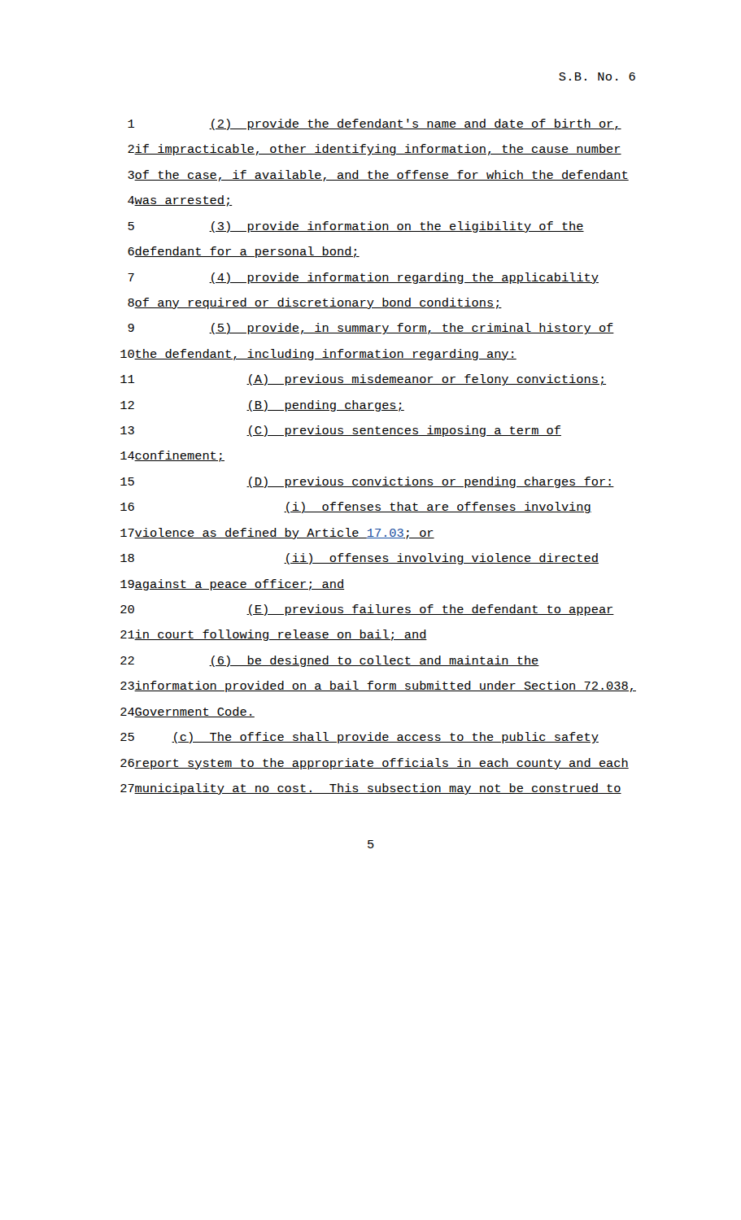S.B. No. 6
| 1 | (2) provide the defendant's name and date of birth or, |
| 2 | if impracticable, other identifying information, the cause number |
| 3 | of the case, if available, and the offense for which the defendant |
| 4 | was arrested; |
| 5 | (3) provide information on the eligibility of the |
| 6 | defendant for a personal bond; |
| 7 | (4) provide information regarding the applicability |
| 8 | of any required or discretionary bond conditions; |
| 9 | (5) provide, in summary form, the criminal history of |
| 10 | the defendant, including information regarding any: |
| 11 | (A) previous misdemeanor or felony convictions; |
| 12 | (B) pending charges; |
| 13 | (C) previous sentences imposing a term of |
| 14 | confinement; |
| 15 | (D) previous convictions or pending charges for: |
| 16 | (i) offenses that are offenses involving |
| 17 | violence as defined by Article 17.03 ; or |
| 18 | (ii) offenses involving violence directed |
| 19 | against a peace officer; and |
| 20 | (E) previous failures of the defendant to appear |
| 21 | in court following release on bail; and |
| 22 | (6) be designed to collect and maintain the |
| 23 | information provided on a bail form submitted under Section 72.038, |
| 24 | Government Code. |
| 25 | (c) The office shall provide access to the public safety |
| 26 | report system to the appropriate officials in each county and each |
| 27 | municipality at no cost. This subsection may not be construed to |
5